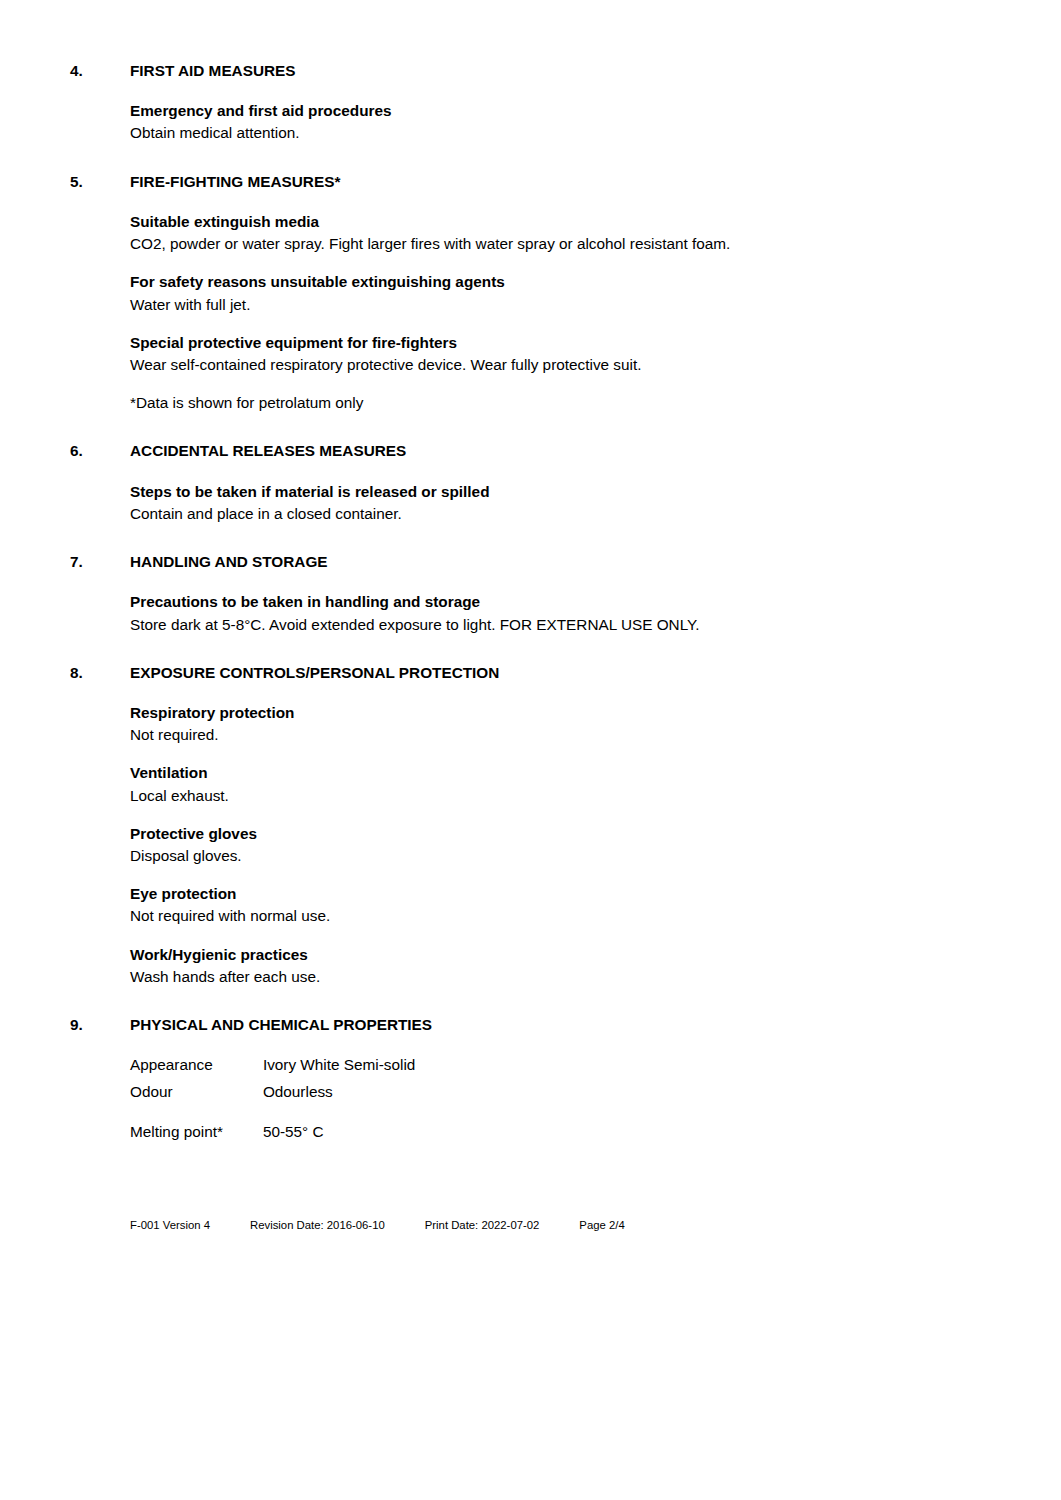4.
FIRST AID MEASURES
Emergency and first aid procedures
Obtain medical attention.
5.
FIRE-FIGHTING MEASURES*
Suitable extinguish media
CO2, powder or water spray. Fight larger fires with water spray or alcohol resistant foam.
For safety reasons unsuitable extinguishing agents
Water with full jet.
Special protective equipment for fire-fighters
Wear self-contained respiratory protective device. Wear fully protective suit.
*Data is shown for petrolatum only
6.
ACCIDENTAL RELEASES MEASURES
Steps to be taken if material is released or spilled
Contain and place in a closed container.
7.
HANDLING AND STORAGE
Precautions to be taken in handling and storage
Store dark at 5-8°C. Avoid extended exposure to light. FOR EXTERNAL USE ONLY.
8.
EXPOSURE CONTROLS/PERSONAL PROTECTION
Respiratory protection
Not required.
Ventilation
Local exhaust.
Protective gloves
Disposal gloves.
Eye protection
Not required with normal use.
Work/Hygienic practices
Wash hands after each use.
9.
PHYSICAL AND CHEMICAL PROPERTIES
| Appearance | Ivory White Semi-solid |
| Odour | Odourless |
| Melting point* | 50-55° C |
F-001 Version 4 Revision Date: 2016-06-10 Print Date: 2022-07-02 Page 2/4